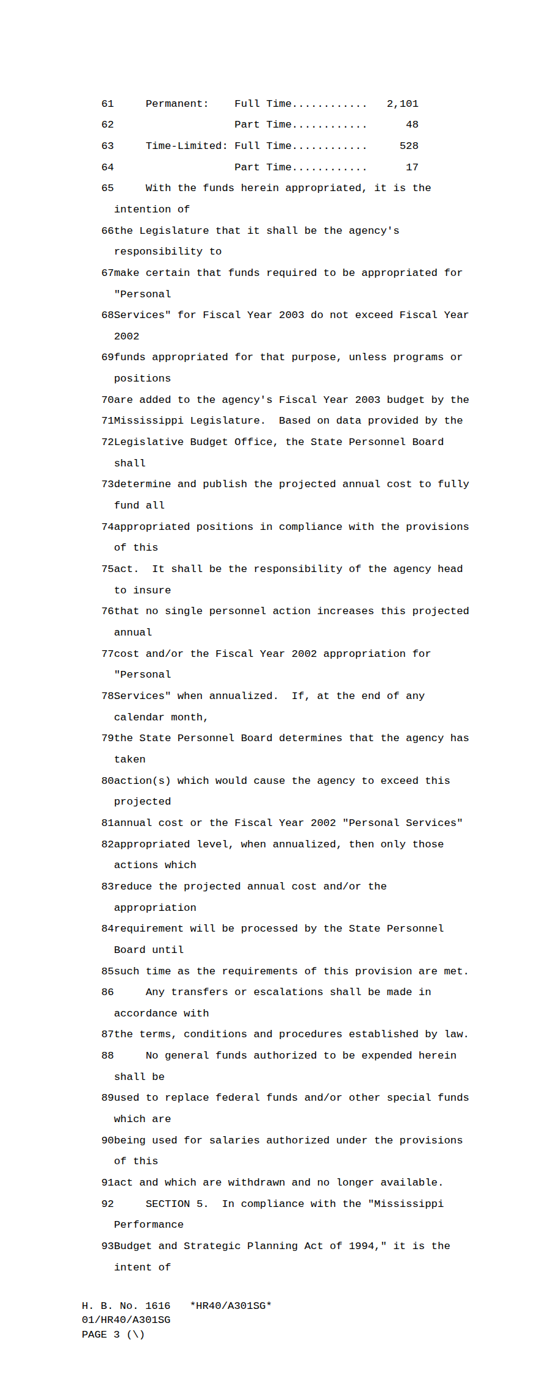| 61 | Permanent: Full Time............ 2,101 |
| 62 | Part Time............ 48 |
| 63 | Time-Limited: Full Time............ 528 |
| 64 | Part Time............ 17 |
| 65 | With the funds herein appropriated, it is the intention of |
| 66 | the Legislature that it shall be the agency's responsibility to |
| 67 | make certain that funds required to be appropriated for "Personal |
| 68 | Services" for Fiscal Year 2003 do not exceed Fiscal Year 2002 |
| 69 | funds appropriated for that purpose, unless programs or positions |
| 70 | are added to the agency's Fiscal Year 2003 budget by the |
| 71 | Mississippi Legislature. Based on data provided by the |
| 72 | Legislative Budget Office, the State Personnel Board shall |
| 73 | determine and publish the projected annual cost to fully fund all |
| 74 | appropriated positions in compliance with the provisions of this |
| 75 | act. It shall be the responsibility of the agency head to insure |
| 76 | that no single personnel action increases this projected annual |
| 77 | cost and/or the Fiscal Year 2002 appropriation for "Personal |
| 78 | Services" when annualized. If, at the end of any calendar month, |
| 79 | the State Personnel Board determines that the agency has taken |
| 80 | action(s) which would cause the agency to exceed this projected |
| 81 | annual cost or the Fiscal Year 2002 "Personal Services" |
| 82 | appropriated level, when annualized, then only those actions which |
| 83 | reduce the projected annual cost and/or the appropriation |
| 84 | requirement will be processed by the State Personnel Board until |
| 85 | such time as the requirements of this provision are met. |
| 86 | Any transfers or escalations shall be made in accordance with |
| 87 | the terms, conditions and procedures established by law. |
| 88 | No general funds authorized to be expended herein shall be |
| 89 | used to replace federal funds and/or other special funds which are |
| 90 | being used for salaries authorized under the provisions of this |
| 91 | act and which are withdrawn and no longer available. |
| 92 | SECTION 5. In compliance with the "Mississippi Performance |
| 93 | Budget and Strategic Planning Act of 1994," it is the intent of |
H. B. No. 1616 *HR40/A301SG* 01/HR40/A301SG PAGE 3 (\)